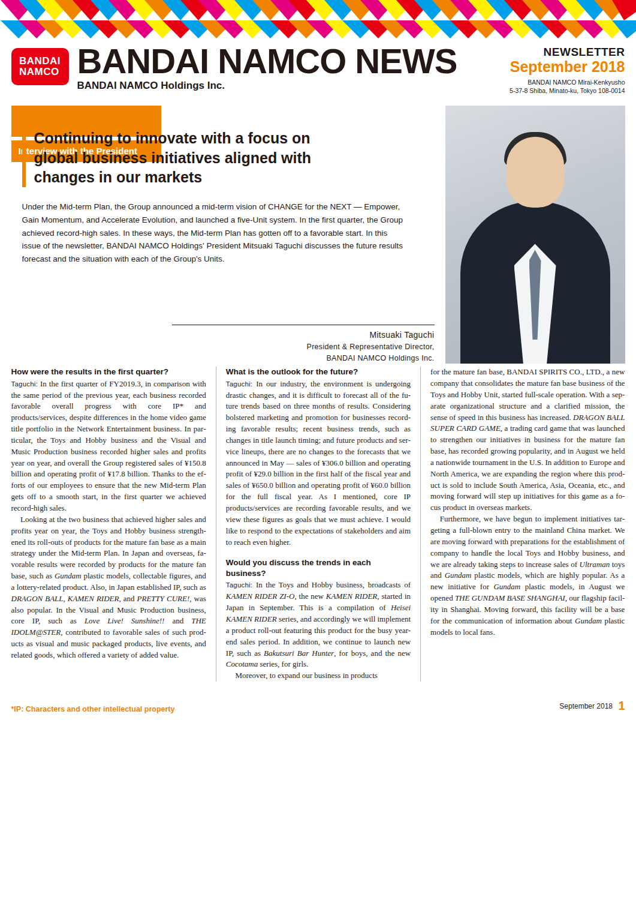BANDAI
NAMCO
BANDAI NAMCO NEWS
NEWSLETTER
September 2018
BANDAI NAMCO Holdings Inc.
BANDAI NAMCO Mirai-Kenkyusho
5-37-8 Shiba, Minato-ku, Tokyo 108-0014
Interview with the President
Mitsuaki Taguchi
President & Representative Director,
BANDAI NAMCO Holdings Inc.
Continuing to innovate with a focus on
global business initiatives aligned with
changes in our markets
Under the Mid-term Plan, the Group announced a mid-term vision of CHANGE for the NEXT — Empower, Gain Momentum, and Accelerate Evolution, and launched a five-Unit system. In the first quarter, the Group achieved record-high sales. In these ways, the Mid-term Plan has gotten off to a favorable start. In this issue of the newsletter, BANDAI NAMCO Holdings' President Mitsuaki Taguchi discusses the future results forecast and the situation with each of the Group's Units.
How were the results in the first quarter?
Taguchi: In the first quarter of FY2019.3, in comparison with the same period of the previous year, each business recorded favorable overall progress with core IP* and products/services, despite differences in the home video game title portfolio in the Network Entertainment business. In particular, the Toys and Hobby business and the Visual and Music Production business recorded higher sales and profits year on year, and overall the Group registered sales of ¥150.8 billion and operating profit of ¥17.8 billion. Thanks to the efforts of our employees to ensure that the new Mid-term Plan gets off to a smooth start, in the first quarter we achieved record-high sales.
Looking at the two business that achieved higher sales and profits year on year, the Toys and Hobby business strengthened its roll-outs of products for the mature fan base as a main strategy under the Mid-term Plan. In Japan and overseas, favorable results were recorded by products for the mature fan base, such as Gundam plastic models, collectable figures, and a lottery-related product. Also, in Japan established IP, such as DRAGON BALL, KAMEN RIDER, and PRETTY CURE!, was also popular. In the Visual and Music Production business, core IP, such as Love Live! Sunshine!! and THE IDOLM@STER, contributed to favorable sales of such products as visual and music packaged products, live events, and related goods, which offered a variety of added value.
What is the outlook for the future?
Taguchi: In our industry, the environment is undergoing drastic changes, and it is difficult to forecast all of the future trends based on three months of results. Considering bolstered marketing and promotion for businesses recording favorable results; recent business trends, such as changes in title launch timing; and future products and service lineups, there are no changes to the forecasts that we announced in May — sales of ¥306.0 billion and operating profit of ¥29.0 billion in the first half of the fiscal year and sales of ¥650.0 billion and operating profit of ¥60.0 billion for the full fiscal year. As I mentioned, core IP products/services are recording favorable results, and we view these figures as goals that we must achieve. I would like to respond to the expectations of stakeholders and aim to reach even higher.
Would you discuss the trends in each business?
Taguchi: In the Toys and Hobby business, broadcasts of KAMEN RIDER ZI-O, the new KAMEN RIDER, started in Japan in September. This is a compilation of Heisei KAMEN RIDER series, and accordingly we will implement a product roll-out featuring this product for the busy year-end sales period. In addition, we continue to launch new IP, such as Bakutsuri Bar Hunter, for boys, and the new Cocotama series, for girls.
Moreover, to expand our business in products
for the mature fan base, BANDAI SPIRITS CO., LTD., a new company that consolidates the mature fan base business of the Toys and Hobby Unit, started full-scale operation. With a separate organizational structure and a clarified mission, the sense of speed in this business has increased. DRAGON BALL SUPER CARD GAME, a trading card game that was launched to strengthen our initiatives in business for the mature fan base, has recorded growing popularity, and in August we held a nationwide tournament in the U.S. In addition to Europe and North America, we are expanding the region where this product is sold to include South America, Asia, Oceania, etc., and moving forward will step up initiatives for this game as a focus product in overseas markets.
Furthermore, we have begun to implement initiatives targeting a full-blown entry to the mainland China market. We are moving forward with preparations for the establishment of company to handle the local Toys and Hobby business, and we are already taking steps to increase sales of Ultraman toys and Gundam plastic models, which are highly popular. As a new initiative for Gundam plastic models, in August we opened THE GUNDAM BASE SHANGHAI, our flagship facility in Shanghai. Moving forward, this facility will be a base for the communication of information about Gundam plastic models to local fans.
*IP: Characters and other intellectual property
September 2018 1